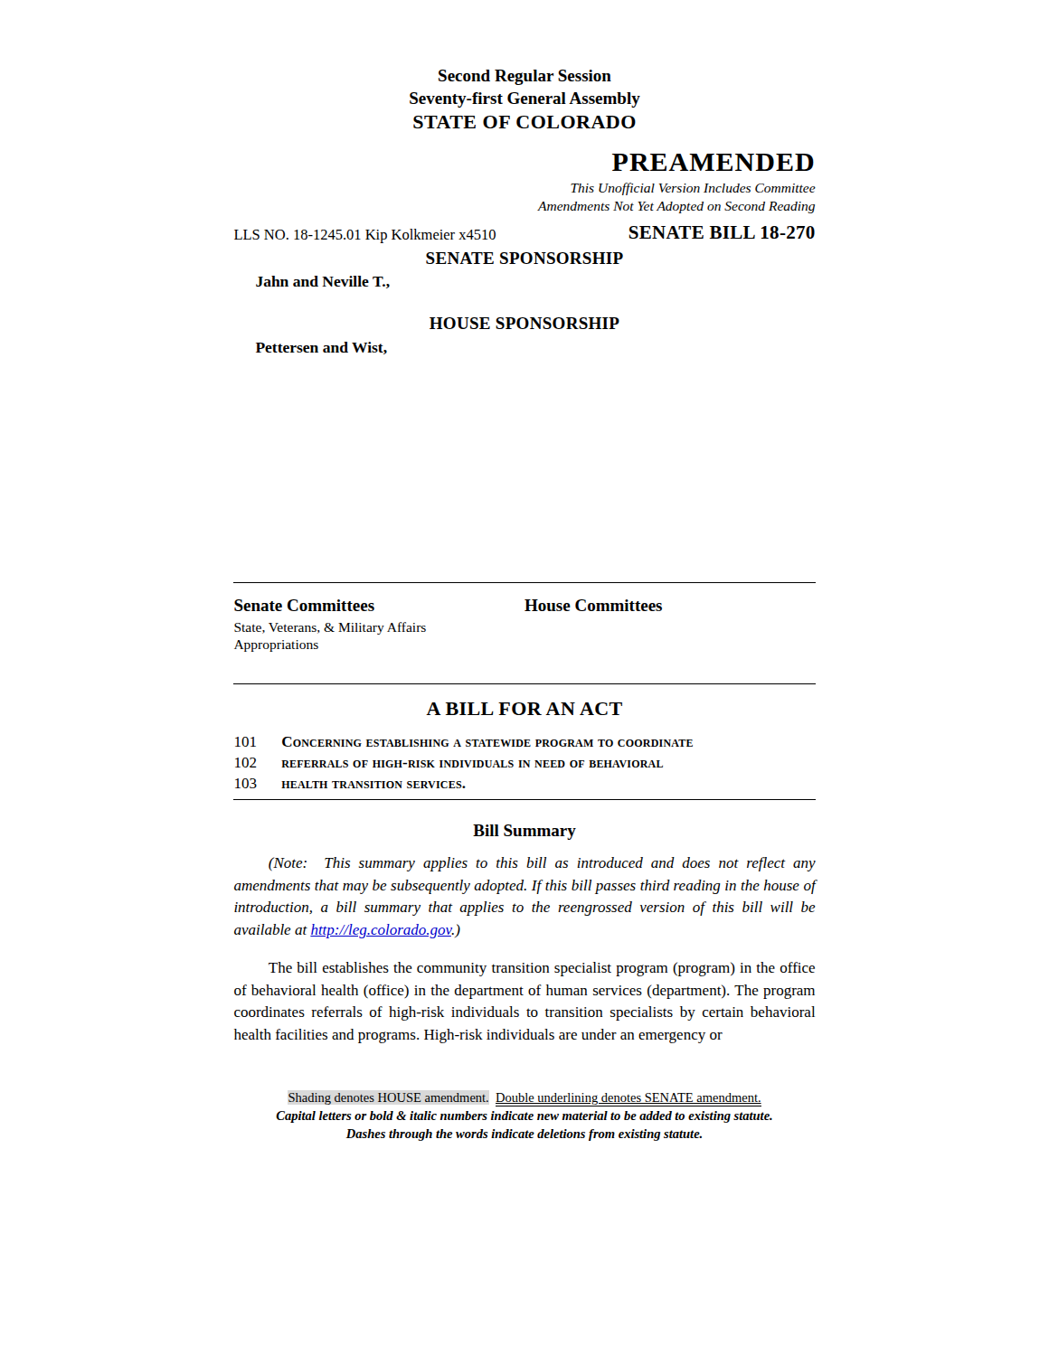Second Regular Session
Seventy-first General Assembly
STATE OF COLORADO
PREAMENDED
This Unofficial Version Includes Committee
Amendments Not Yet Adopted on Second Reading
LLS NO. 18-1245.01 Kip Kolkmeier x4510
SENATE BILL 18-270
SENATE SPONSORSHIP
Jahn and Neville T.,
HOUSE SPONSORSHIP
Pettersen and Wist,
Senate Committees
State, Veterans, & Military Affairs
Appropriations
House Committees
A BILL FOR AN ACT
| 101 | Concerning establishing a statewide program to coordinate |
| 102 | referrals of high-risk individuals in need of behavioral |
| 103 | health transition services. |
Bill Summary
(Note: This summary applies to this bill as introduced and does not reflect any amendments that may be subsequently adopted. If this bill passes third reading in the house of introduction, a bill summary that applies to the reengrossed version of this bill will be available at http://leg.colorado.gov.)
The bill establishes the community transition specialist program (program) in the office of behavioral health (office) in the department of human services (department). The program coordinates referrals of high-risk individuals to transition specialists by certain behavioral health facilities and programs. High-risk individuals are under an emergency or
Shading denotes HOUSE amendment. Double underlining denotes SENATE amendment.
Capital letters or bold & italic numbers indicate new material to be added to existing statute.
Dashes through the words indicate deletions from existing statute.